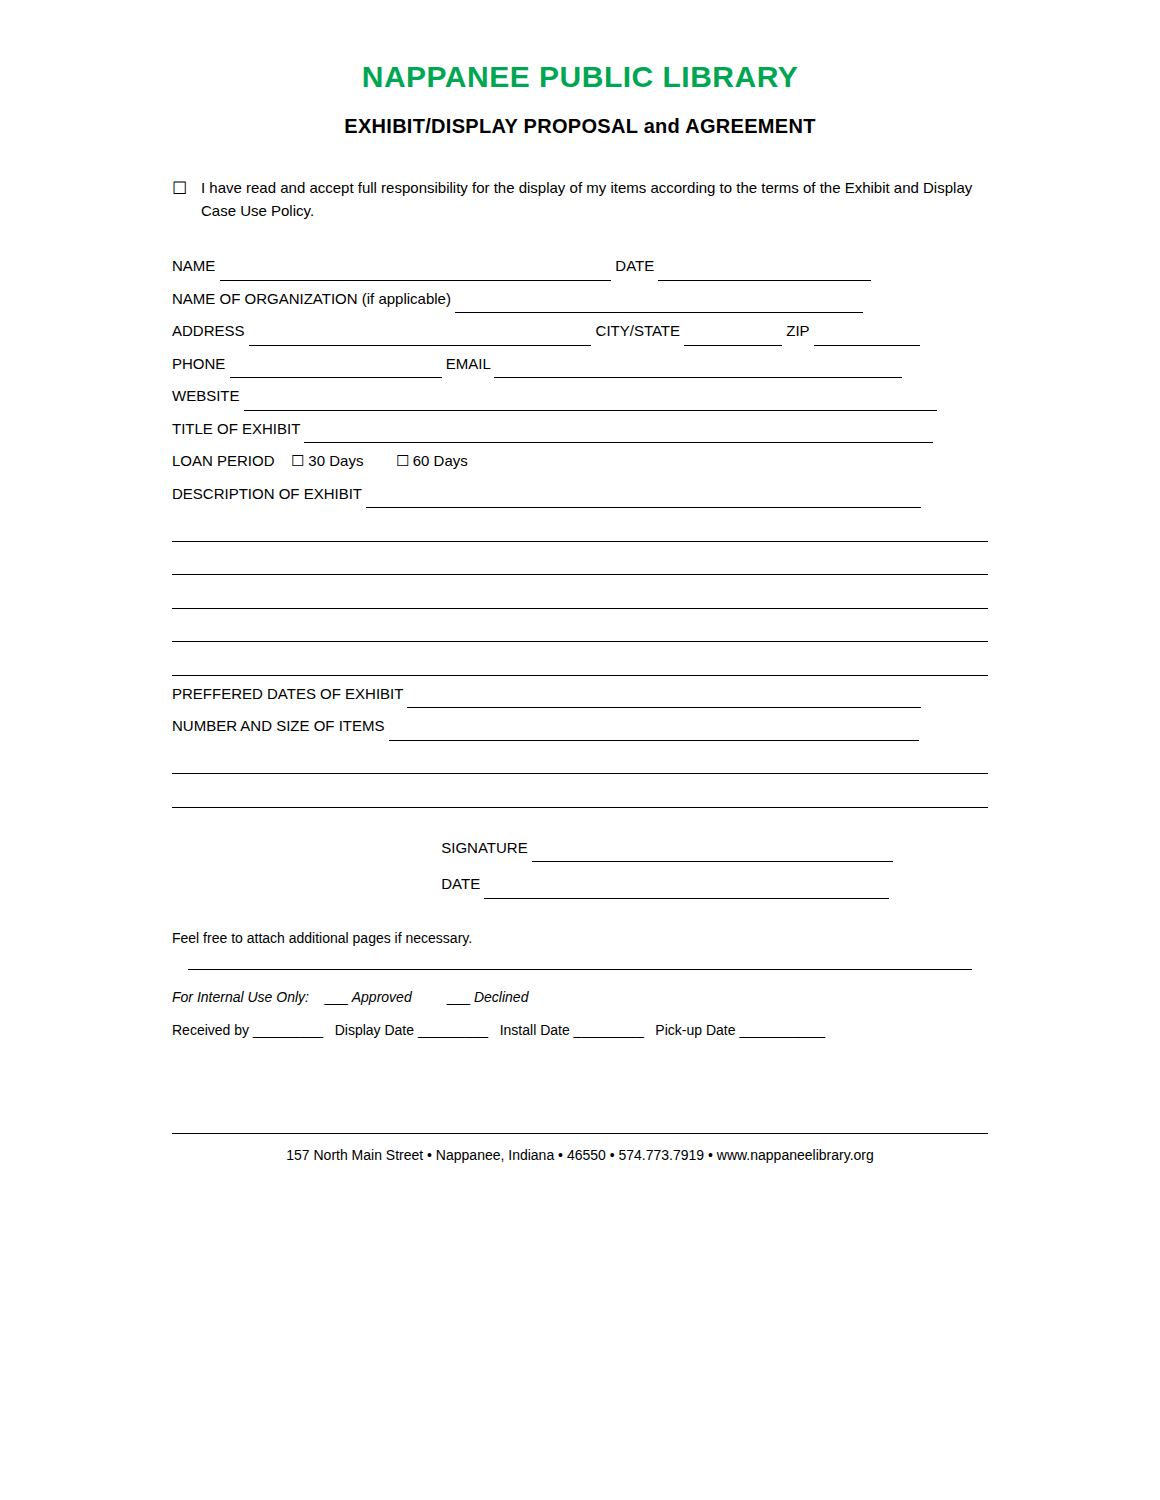NAPPANEE PUBLIC LIBRARY
EXHIBIT/DISPLAY PROPOSAL and AGREEMENT
☐
I have read and accept full responsibility for the display of my items according to the terms of the Exhibit and Display Case Use Policy.
NAME DATE
NAME OF ORGANIZATION (if applicable)
ADDRESS CITY/STATE ZIP
PHONE EMAIL
WEBSITE
TITLE OF EXHIBIT
LOAN PERIOD ☐ 30 Days ☐ 60 Days
DESCRIPTION OF EXHIBIT
PREFFERED DATES OF EXHIBIT
NUMBER AND SIZE OF ITEMS
SIGNATURE
DATE
Feel free to attach additional pages if necessary.
For Internal Use Only: ___ Approved ___ Declined
Received by _________ Display Date _________ Install Date _________ Pick-up Date ___________
157 North Main Street • Nappanee, Indiana • 46550 • 574.773.7919 • www.nappaneelibrary.org